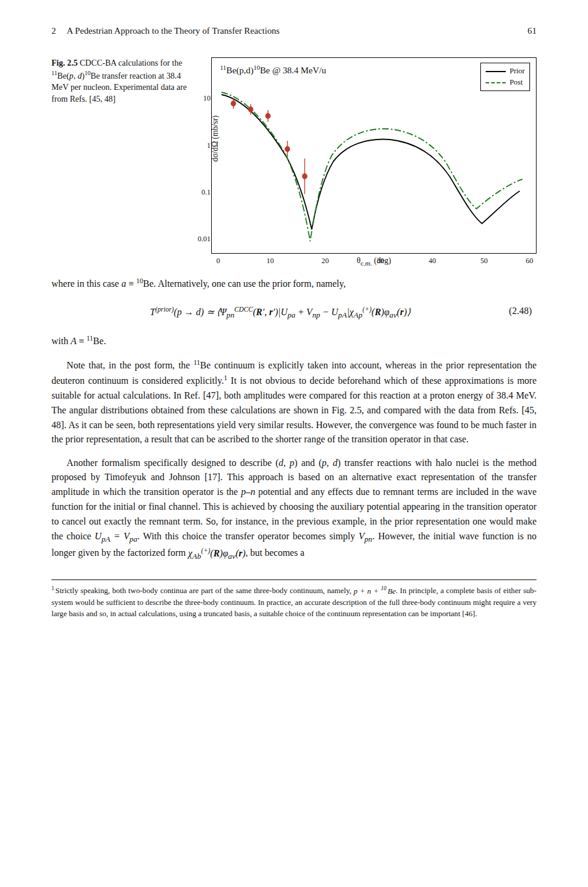2 A Pedestrian Approach to the Theory of Transfer Reactions 61
Fig. 2.5 CDCC-BA calculations for the 11Be(p, d)10Be transfer reaction at 38.4 MeV per nucleon. Experimental data are from Refs. [45, 48]
11Be(p,d)10Be @ 38.4 MeV/u
Prior
Post
dσ/dΩ (mb/sr)
10 1 0.1 0.01
θc.m. (deg)
0 10 20 30 40 50 60
where in this case a ≡ 10Be. Alternatively, one can use the prior form, namely,
(2.48) T(prior)(p → d) ≃ ⟨ΨpnCDCC(R′, r′)|Upa + Vnp − UpA|χAp(+)(R)φav(r)⟩
with A ≡ 11Be.
Note that, in the post form, the 11Be continuum is explicitly taken into account, whereas in the prior representation the deuteron continuum is considered explicitly.1 It is not obvious to decide beforehand which of these approximations is more suitable for actual calculations. In Ref. [47], both amplitudes were compared for this reaction at a proton energy of 38.4 MeV. The angular distributions obtained from these calculations are shown in Fig. 2.5, and compared with the data from Refs. [45, 48]. As it can be seen, both representations yield very similar results. However, the convergence was found to be much faster in the prior representation, a result that can be ascribed to the shorter range of the transition operator in that case.
Another formalism specifically designed to describe (d, p) and (p, d) transfer reactions with halo nuclei is the method proposed by Timofeyuk and Johnson [17]. This approach is based on an alternative exact representation of the transfer amplitude in which the transition operator is the p–n potential and any effects due to remnant terms are included in the wave function for the initial or final channel. This is achieved by choosing the auxiliary potential appearing in the transition operator to cancel out exactly the remnant term. So, for instance, in the previous example, in the prior representation one would make the choice UpA = Vpa. With this choice the transfer operator becomes simply Vpn. However, the initial wave function is no longer given by the factorized form χAb(+)(R)φav(r), but becomes a
1Strictly speaking, both two-body continua are part of the same three-body continuum, namely, p + n + 10Be. In principle, a complete basis of either sub-system would be sufficient to describe the three-body continuum. In practice, an accurate description of the full three-body continuum might require a very large basis and so, in actual calculations, using a truncated basis, a suitable choice of the continuum representation can be important [46].